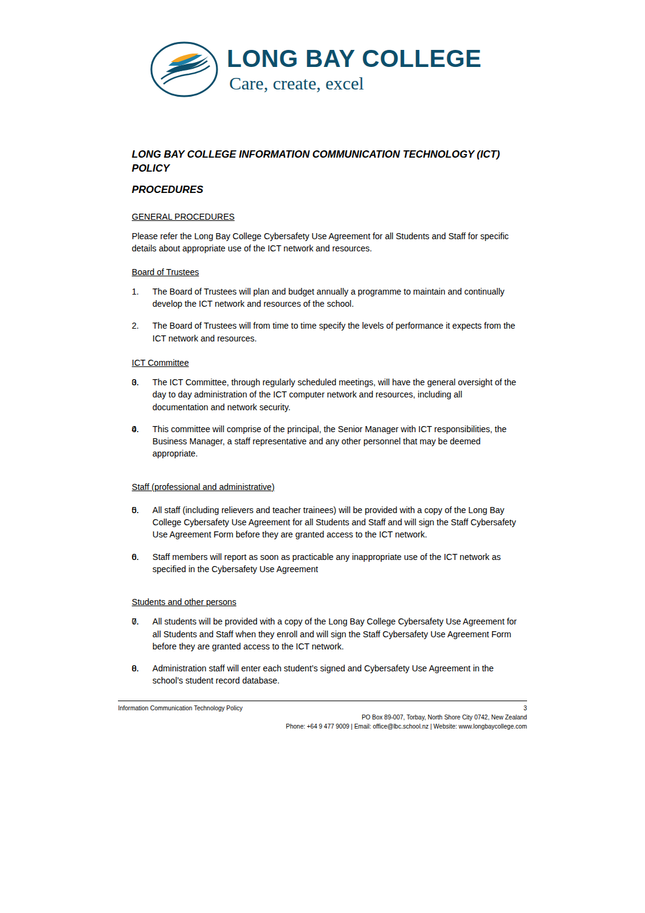LONG BAY COLLEGE
Care, create, excel
LONG BAY COLLEGE INFORMATION COMMUNICATION TECHNOLOGY (ICT) POLICY
PROCEDURES
GENERAL PROCEDURES
Please refer the Long Bay College Cybersafety Use Agreement for all Students and Staff for specific details about appropriate use of the ICT network and resources.
Board of Trustees
The Board of Trustees will plan and budget annually a programme to maintain and continually develop the ICT network and resources of the school.
The Board of Trustees will from time to time specify the levels of performance it expects from the ICT network and resources.
ICT Committee
3. The ICT Committee, through regularly scheduled meetings, will have the general oversight of the day to day administration of the ICT computer network and resources, including all documentation and network security.
4. This committee will comprise of the principal, the Senior Manager with ICT responsibilities, the Business Manager, a staff representative and any other personnel that may be deemed appropriate.
Staff (professional and administrative)
5. All staff (including relievers and teacher trainees) will be provided with a copy of the Long Bay College Cybersafety Use Agreement for all Students and Staff and will sign the Staff Cybersafety Use Agreement Form before they are granted access to the ICT network.
6. Staff members will report as soon as practicable any inappropriate use of the ICT network as specified in the Cybersafety Use Agreement
Students and other persons
7. All students will be provided with a copy of the Long Bay College Cybersafety Use Agreement for all Students and Staff when they enroll and will sign the Staff Cybersafety Use Agreement Form before they are granted access to the ICT network.
8. Administration staff will enter each student’s signed and Cybersafety Use Agreement in the school’s student record database.
Information Communication Technology Policy
3
PO Box 89-007, Torbay, North Shore City 0742, New Zealand
Phone: +64 9 477 9009 | Email: office@lbc.school.nz | Website: www.longbaycollege.com